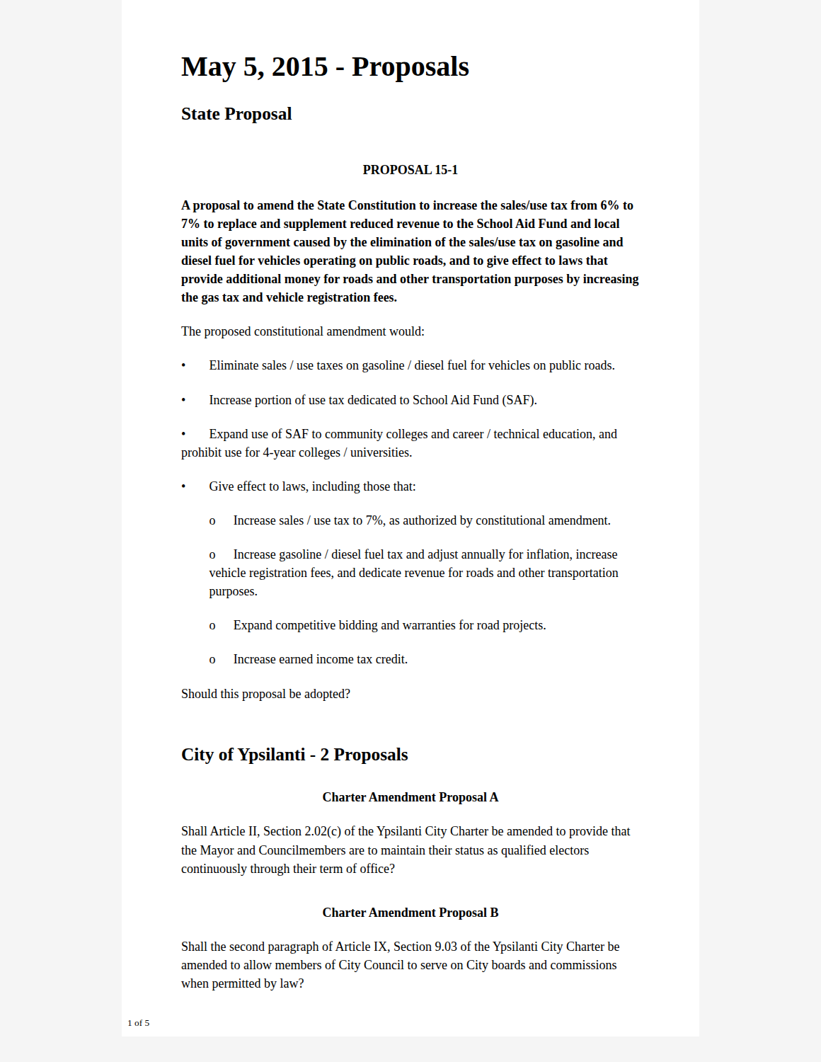May 5, 2015 - Proposals
State Proposal
PROPOSAL 15-1
A proposal to amend the State Constitution to increase the sales/use tax from 6% to 7% to replace and supplement reduced revenue to the School Aid Fund and local units of government caused by the elimination of the sales/use tax on gasoline and diesel fuel for vehicles operating on public roads, and to give effect to laws that provide additional money for roads and other transportation purposes by increasing the gas tax and vehicle registration fees.
The proposed constitutional amendment would:
•Eliminate sales / use taxes on gasoline / diesel fuel for vehicles on public roads.
•Increase portion of use tax dedicated to School Aid Fund (SAF).
•Expand use of SAF to community colleges and career / technical education, and prohibit use for 4-year colleges / universities.
•Give effect to laws, including those that:
o Increase sales / use tax to 7%, as authorized by constitutional amendment.
o Increase gasoline / diesel fuel tax and adjust annually for inflation, increase vehicle registration fees, and dedicate revenue for roads and other transportation purposes.
o Expand competitive bidding and warranties for road projects.
o Increase earned income tax credit.
Should this proposal be adopted?
City of Ypsilanti - 2 Proposals
Charter Amendment Proposal A
Shall Article II, Section 2.02(c) of the Ypsilanti City Charter be amended to provide that the Mayor and Councilmembers are to maintain their status as qualified electors continuously through their term of office?
Charter Amendment Proposal B
Shall the second paragraph of Article IX, Section 9.03 of the Ypsilanti City Charter be amended to allow members of City Council to serve on City boards and commissions when permitted by law?
1 of 5